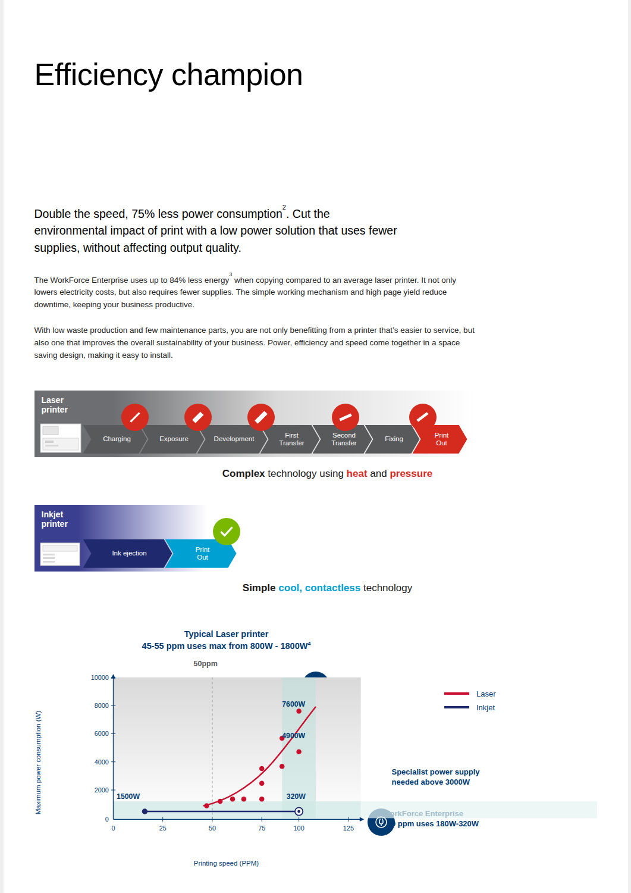Efficiency champion
Double the speed, 75% less power consumption2. Cut the environmental impact of print with a low power solution that uses fewer supplies, without affecting output quality.
The WorkForce Enterprise uses up to 84% less energy3 when copying compared to an average laser printer. It not only lowers electricity costs, but also requires fewer supplies. The simple working mechanism and high page yield reduce downtime, keeping your business productive.
With low waste production and few maintenance parts, you are not only benefitting from a printer that’s easier to service, but also one that improves the overall sustainability of your business. Power, efficiency and speed come together in a space saving design, making it easy to install.
Laser
printer
Charging
Exposure
Development
First
Transfer
Second
Transfer
Fixing
Print
Out
Complex technology using heat and pressure
Inkjet
printer
Ink ejection
Print
Out
Simple cool, contactless technology
Typical Laser printer
45-55 ppm uses max from 800W - 1800W4
50ppm
Laser
Inkjet
Specialist power supply
needed above 3000W
WorkForce Enterprise
100 ppm uses 180W-320W
10000 8000 6000 4000 2000 0 0 25 50 75 100 125 7600W 4900W 1500W 320W
Maximum power consumption (W)
Printing speed (PPM)